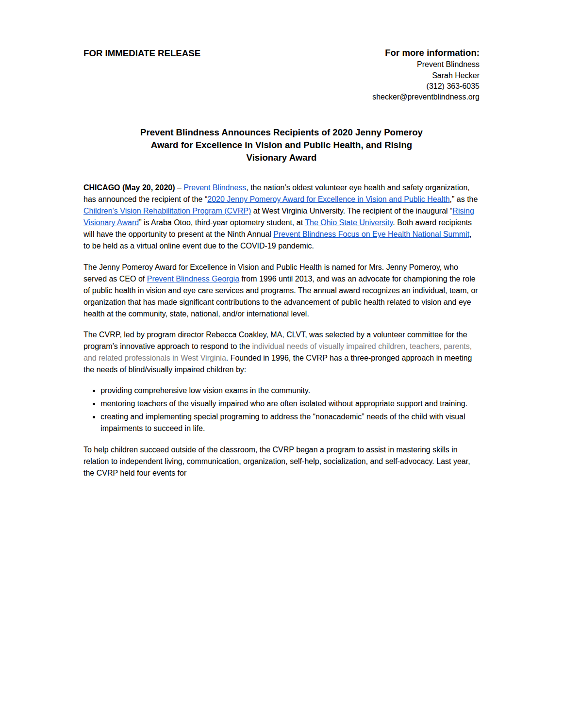FOR IMMEDIATE RELEASE
For more information:
Prevent Blindness
Sarah Hecker
(312) 363-6035
shecker@preventblindness.org
Prevent Blindness Announces Recipients of 2020 Jenny Pomeroy
Award for Excellence in Vision and Public Health, and Rising
Visionary Award
CHICAGO (May 20, 2020) – Prevent Blindness, the nation’s oldest volunteer eye health and safety organization, has announced the recipient of the “2020 Jenny Pomeroy Award for Excellence in Vision and Public Health,” as the Children’s Vision Rehabilitation Program (CVRP) at West Virginia University. The recipient of the inaugural “Rising Visionary Award” is Araba Otoo, third-year optometry student, at The Ohio State University. Both award recipients will have the opportunity to present at the Ninth Annual Prevent Blindness Focus on Eye Health National Summit, to be held as a virtual online event due to the COVID-19 pandemic.
The Jenny Pomeroy Award for Excellence in Vision and Public Health is named for Mrs. Jenny Pomeroy, who served as CEO of Prevent Blindness Georgia from 1996 until 2013, and was an advocate for championing the role of public health in vision and eye care services and programs. The annual award recognizes an individual, team, or organization that has made significant contributions to the advancement of public health related to vision and eye health at the community, state, national, and/or international level.
The CVRP, led by program director Rebecca Coakley, MA, CLVT, was selected by a volunteer committee for the program’s innovative approach to respond to the individual needs of visually impaired children, teachers, parents, and related professionals in West Virginia. Founded in 1996, the CVRP has a three-pronged approach in meeting the needs of blind/visually impaired children by:
providing comprehensive low vision exams in the community.
mentoring teachers of the visually impaired who are often isolated without appropriate support and training.
creating and implementing special programing to address the “nonacademic” needs of the child with visual impairments to succeed in life.
To help children succeed outside of the classroom, the CVRP began a program to assist in mastering skills in relation to independent living, communication, organization, self-help, socialization, and self-advocacy. Last year, the CVRP held four events for